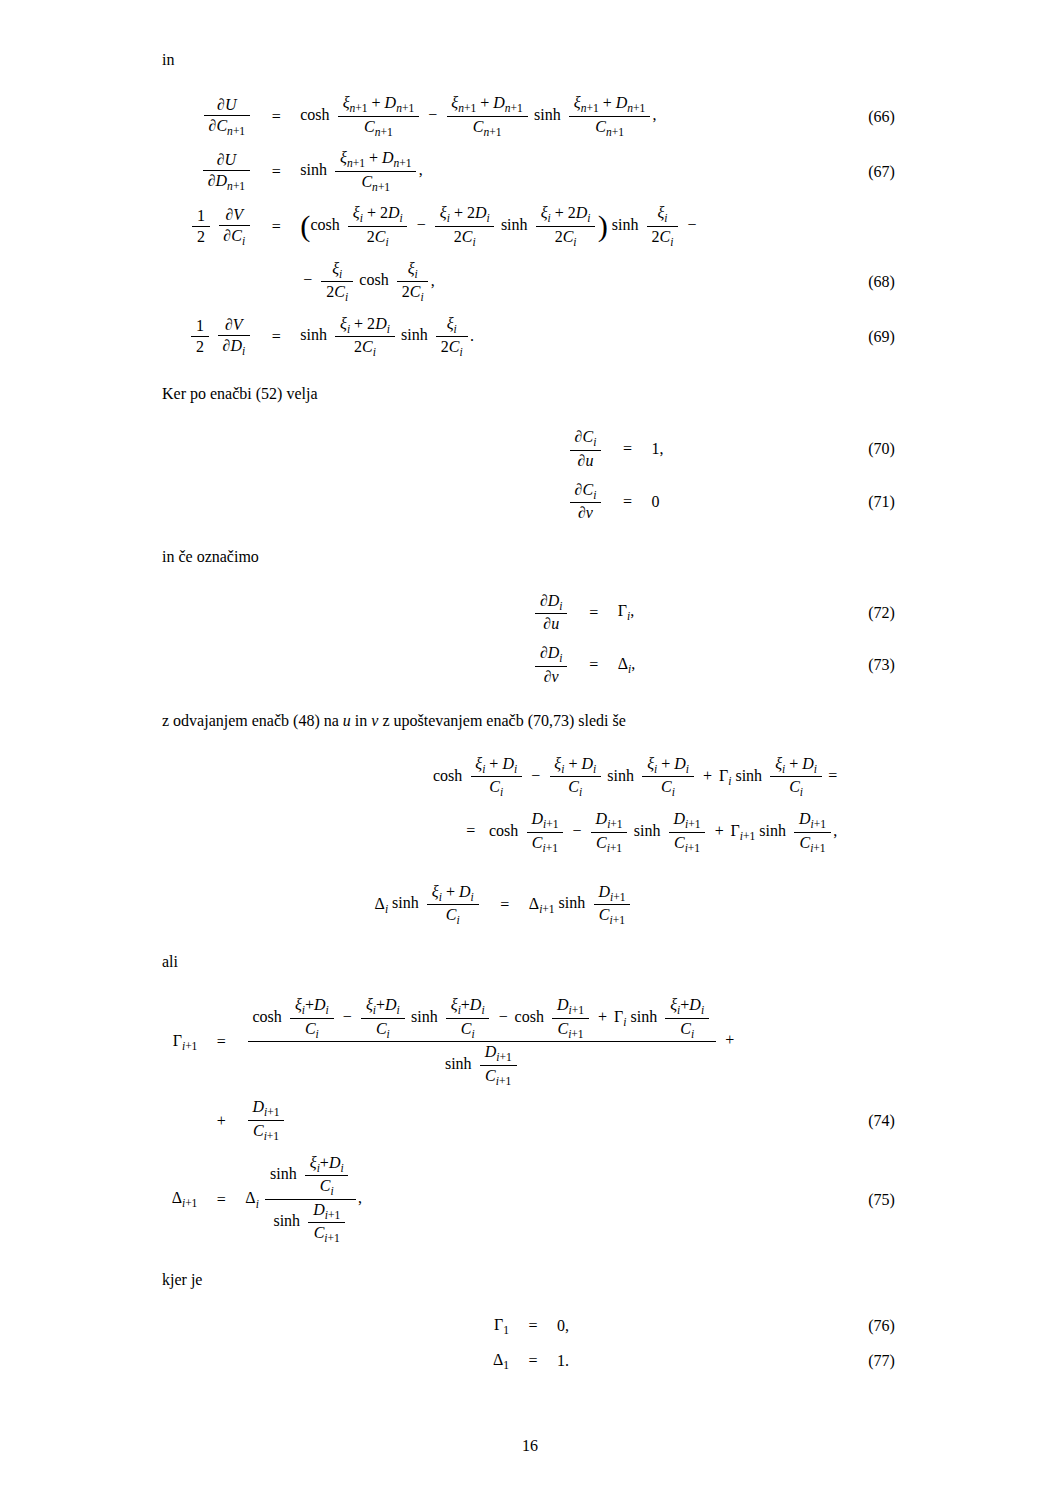in
| ∂ U ∂ C n +1 | = | cosh ξ n +1 + D n +1 C n +1 − ξ n +1 + D n +1 C n +1 sinh ξ n +1 + D n +1 C n +1 , | (66) |
| ∂ U ∂ D n +1 | = | sinh ξ n +1 + D n +1 C n +1 , | (67) |
| 1 2 ∂ V ∂ C i | = | ( cosh ξ i + 2 D i 2 C i − ξ i + 2 D i 2 C i sinh ξ i + 2 D i 2 C i ) sinh ξ i 2 C i − | |
| | | − ξ i 2 C i cosh ξ i 2 C i , | (68) |
| 1 2 ∂ V ∂ D i | = | sinh ξ i + 2 D i 2 C i sinh ξ i 2 C i . | (69) |
Ker po enačbi (52) velja
| ∂ C i ∂ u | = | 1, | (70) |
| ∂ C i ∂ v | = | 0 | (71) |
in če označimo
| ∂ D i ∂ u | = | Γ i , | (72) |
| ∂ D i ∂ v | = | Δ i , | (73) |
z odvajanjem enačb (48) na u in v z upoštevanjem enačb (70,73) sledi še
| cosh ξ i + D i C i − ξ i + D i C i sinh ξ i + D i C i + Γ i sinh ξ i + D i C i = | |
| = cosh D i +1 C i +1 − D i +1 C i +1 sinh D i +1 C i +1 + Γ i +1 sinh D i +1 C i +1 , | |
| Δ i sinh ξ i + D i C i | = | Δ i +1 sinh D i +1 C i +1 | |
ali
| Γ i +1 | = | cosh ξ i + D i C i − ξ i + D i C i sinh ξ i + D i C i − cosh D i +1 C i +1 + Γ i sinh ξ i + D i C i sinh D i +1 C i +1 + | |
| | + | D i +1 C i +1 | (74) |
| Δ i +1 | = | Δ i sinh ξ i + D i C i sinh D i +1 C i +1 , | (75) |
kjer je
| Γ 1 | = | 0, | (76) |
| Δ 1 | = | 1. | (77) |
16